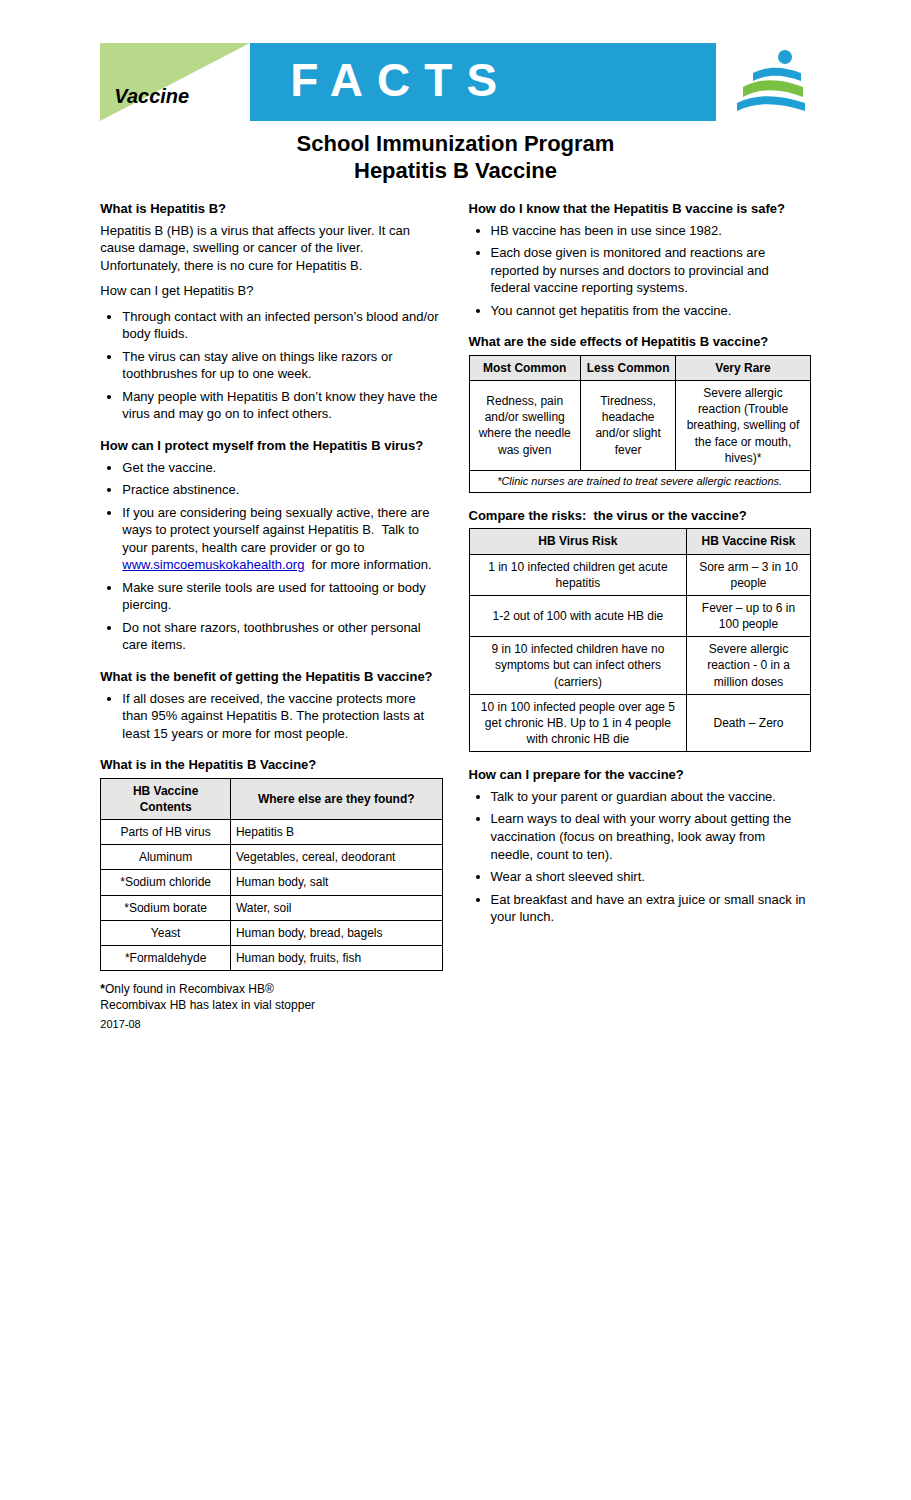FACTS
Vaccine
School Immunization Program
Hepatitis B Vaccine
What is Hepatitis B?
Hepatitis B (HB) is a virus that affects your liver. It can cause damage, swelling or cancer of the liver. Unfortunately, there is no cure for Hepatitis B.
How can I get Hepatitis B?
Through contact with an infected person’s blood and/or body fluids.
The virus can stay alive on things like razors or toothbrushes for up to one week.
Many people with Hepatitis B don’t know they have the virus and may go on to infect others.
How can I protect myself from the Hepatitis B virus?
Get the vaccine.
Practice abstinence.
If you are considering being sexually active, there are ways to protect yourself against Hepatitis B. Talk to your parents, health care provider or go to www.simcoemuskokahealth.org for more information.
Make sure sterile tools are used for tattooing or body piercing.
Do not share razors, toothbrushes or other personal care items.
What is the benefit of getting the Hepatitis B vaccine?
If all doses are received, the vaccine protects more than 95% against Hepatitis B. The protection lasts at least 15 years or more for most people.
What is in the Hepatitis B Vaccine?
| HB Vaccine Contents | Where else are they found? |
| --- | --- |
| Parts of HB virus | Hepatitis B |
| Aluminum | Vegetables, cereal, deodorant |
| *Sodium chloride | Human body, salt |
| *Sodium borate | Water, soil |
| Yeast | Human body, bread, bagels |
| *Formaldehyde | Human body, fruits, fish |
*Only found in Recombivax HB®
Recombivax HB has latex in vial stopper
How do I know that the Hepatitis B vaccine is safe?
HB vaccine has been in use since 1982.
Each dose given is monitored and reactions are reported by nurses and doctors to provincial and federal vaccine reporting systems.
You cannot get hepatitis from the vaccine.
What are the side effects of Hepatitis B vaccine?
| Most Common | Less Common | Very Rare |
| --- | --- | --- |
| Redness, pain and/or swelling where the needle was given | Tiredness, headache and/or slight fever | Severe allergic reaction (Trouble breathing, swelling of the face or mouth, hives)* |
| *Clinic nurses are trained to treat severe allergic reactions. |
Compare the risks: the virus or the vaccine?
| HB Virus Risk | HB Vaccine Risk |
| --- | --- |
| 1 in 10 infected children get acute hepatitis | Sore arm – 3 in 10 people |
| 1-2 out of 100 with acute HB die | Fever – up to 6 in 100 people |
| 9 in 10 infected children have no symptoms but can infect others (carriers) | Severe allergic reaction - 0 in a million doses |
| 10 in 100 infected people over age 5 get chronic HB. Up to 1 in 4 people with chronic HB die | Death – Zero |
How can I prepare for the vaccine?
Talk to your parent or guardian about the vaccine.
Learn ways to deal with your worry about getting the vaccination (focus on breathing, look away from needle, count to ten).
Wear a short sleeved shirt.
Eat breakfast and have an extra juice or small snack in your lunch.
2017-08